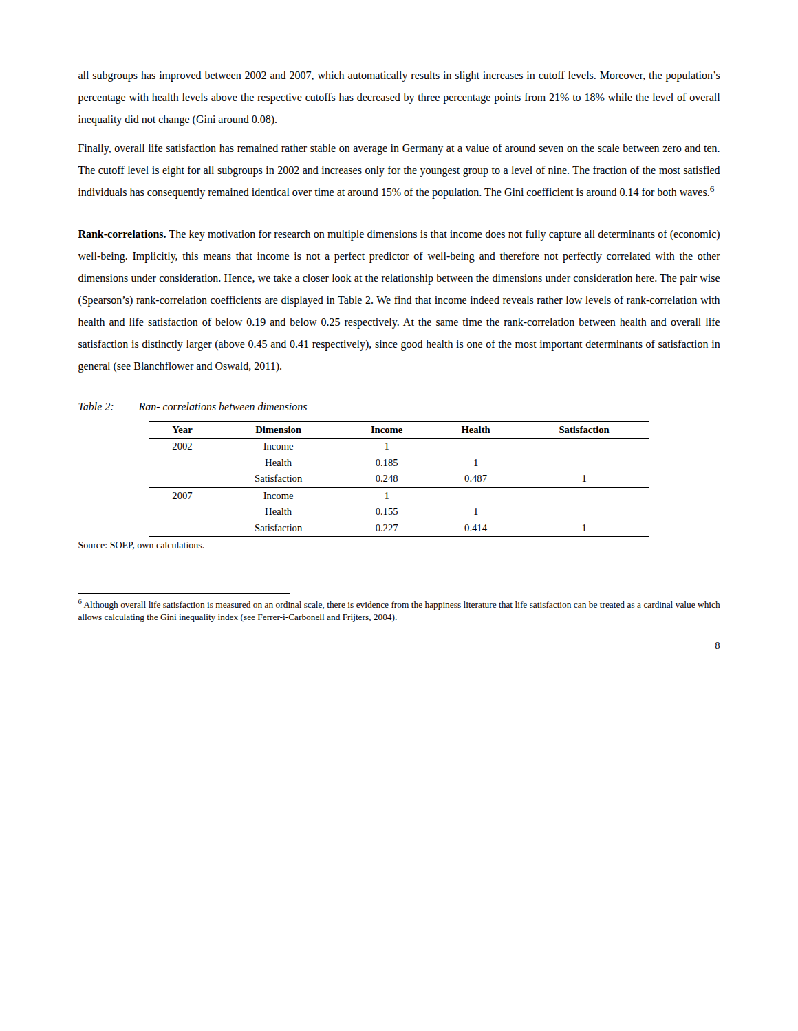all subgroups has improved between 2002 and 2007, which automatically results in slight increases in cutoff levels. Moreover, the population’s percentage with health levels above the respective cutoffs has decreased by three percentage points from 21% to 18% while the level of overall inequality did not change (Gini around 0.08).
Finally, overall life satisfaction has remained rather stable on average in Germany at a value of around seven on the scale between zero and ten. The cutoff level is eight for all subgroups in 2002 and increases only for the youngest group to a level of nine. The fraction of the most satisfied individuals has consequently remained identical over time at around 15% of the population. The Gini coefficient is around 0.14 for both waves.6
Rank-correlations. The key motivation for research on multiple dimensions is that income does not fully capture all determinants of (economic) well-being. Implicitly, this means that income is not a perfect predictor of well-being and therefore not perfectly correlated with the other dimensions under consideration. Hence, we take a closer look at the relationship between the dimensions under consideration here. The pair wise (Spearson’s) rank-correlation coefficients are displayed in Table 2. We find that income indeed reveals rather low levels of rank-correlation with health and life satisfaction of below 0.19 and below 0.25 respectively. At the same time the rank-correlation between health and overall life satisfaction is distinctly larger (above 0.45 and 0.41 respectively), since good health is one of the most important determinants of satisfaction in general (see Blanchflower and Oswald, 2011).
Table 2: Ran- correlations between dimensions
| Year | Dimension | Income | Health | Satisfaction |
| --- | --- | --- | --- | --- |
| 2002 | Income | 1 | | |
| | Health | 0.185 | 1 | |
| | Satisfaction | 0.248 | 0.487 | 1 |
| 2007 | Income | 1 | | |
| | Health | 0.155 | 1 | |
| | Satisfaction | 0.227 | 0.414 | 1 |
Source: SOEP, own calculations.
6 Although overall life satisfaction is measured on an ordinal scale, there is evidence from the happiness literature that life satisfaction can be treated as a cardinal value which allows calculating the Gini inequality index (see Ferrer-i-Carbonell and Frijters, 2004).
8